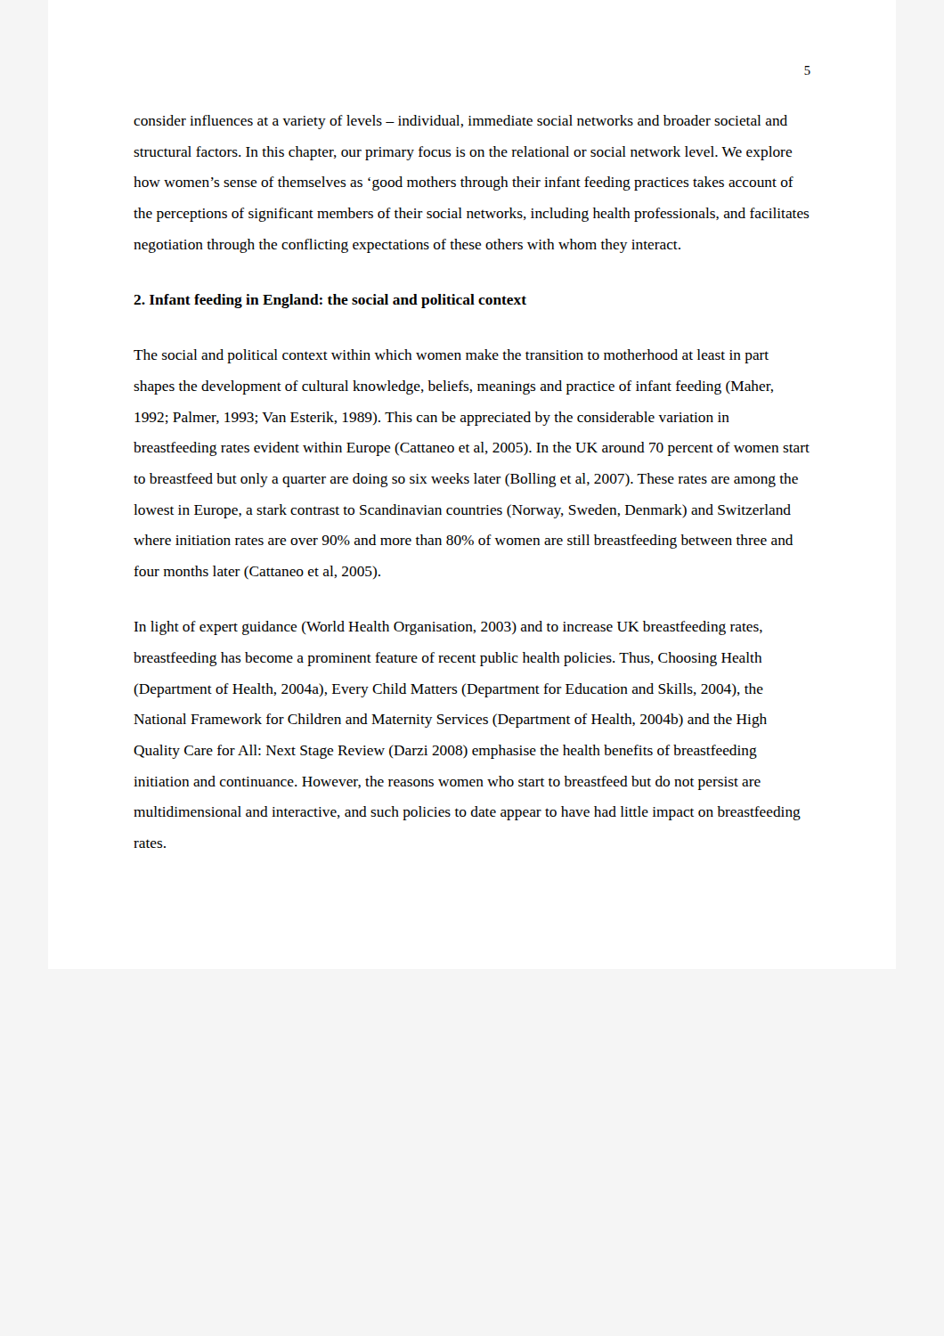5
consider influences at a variety of levels – individual, immediate social networks and broader societal and structural factors. In this chapter, our primary focus is on the relational or social network level. We explore how women’s sense of themselves as ‘good mothers through their infant feeding practices takes account of the perceptions of significant members of their social networks, including health professionals, and facilitates negotiation through the conflicting expectations of these others with whom they interact.
2. Infant feeding in England: the social and political context
The social and political context within which women make the transition to motherhood at least in part shapes the development of cultural knowledge, beliefs, meanings and practice of infant feeding (Maher, 1992; Palmer, 1993; Van Esterik, 1989). This can be appreciated by the considerable variation in breastfeeding rates evident within Europe (Cattaneo et al, 2005). In the UK around 70 percent of women start to breastfeed but only a quarter are doing so six weeks later (Bolling et al, 2007). These rates are among the lowest in Europe, a stark contrast to Scandinavian countries (Norway, Sweden, Denmark) and Switzerland where initiation rates are over 90% and more than 80% of women are still breastfeeding between three and four months later (Cattaneo et al, 2005).
In light of expert guidance (World Health Organisation, 2003) and to increase UK breastfeeding rates, breastfeeding has become a prominent feature of recent public health policies. Thus, Choosing Health (Department of Health, 2004a), Every Child Matters (Department for Education and Skills, 2004), the National Framework for Children and Maternity Services (Department of Health, 2004b) and the High Quality Care for All: Next Stage Review (Darzi 2008) emphasise the health benefits of breastfeeding initiation and continuance. However, the reasons women who start to breastfeed but do not persist are multidimensional and interactive, and such policies to date appear to have had little impact on breastfeeding rates.